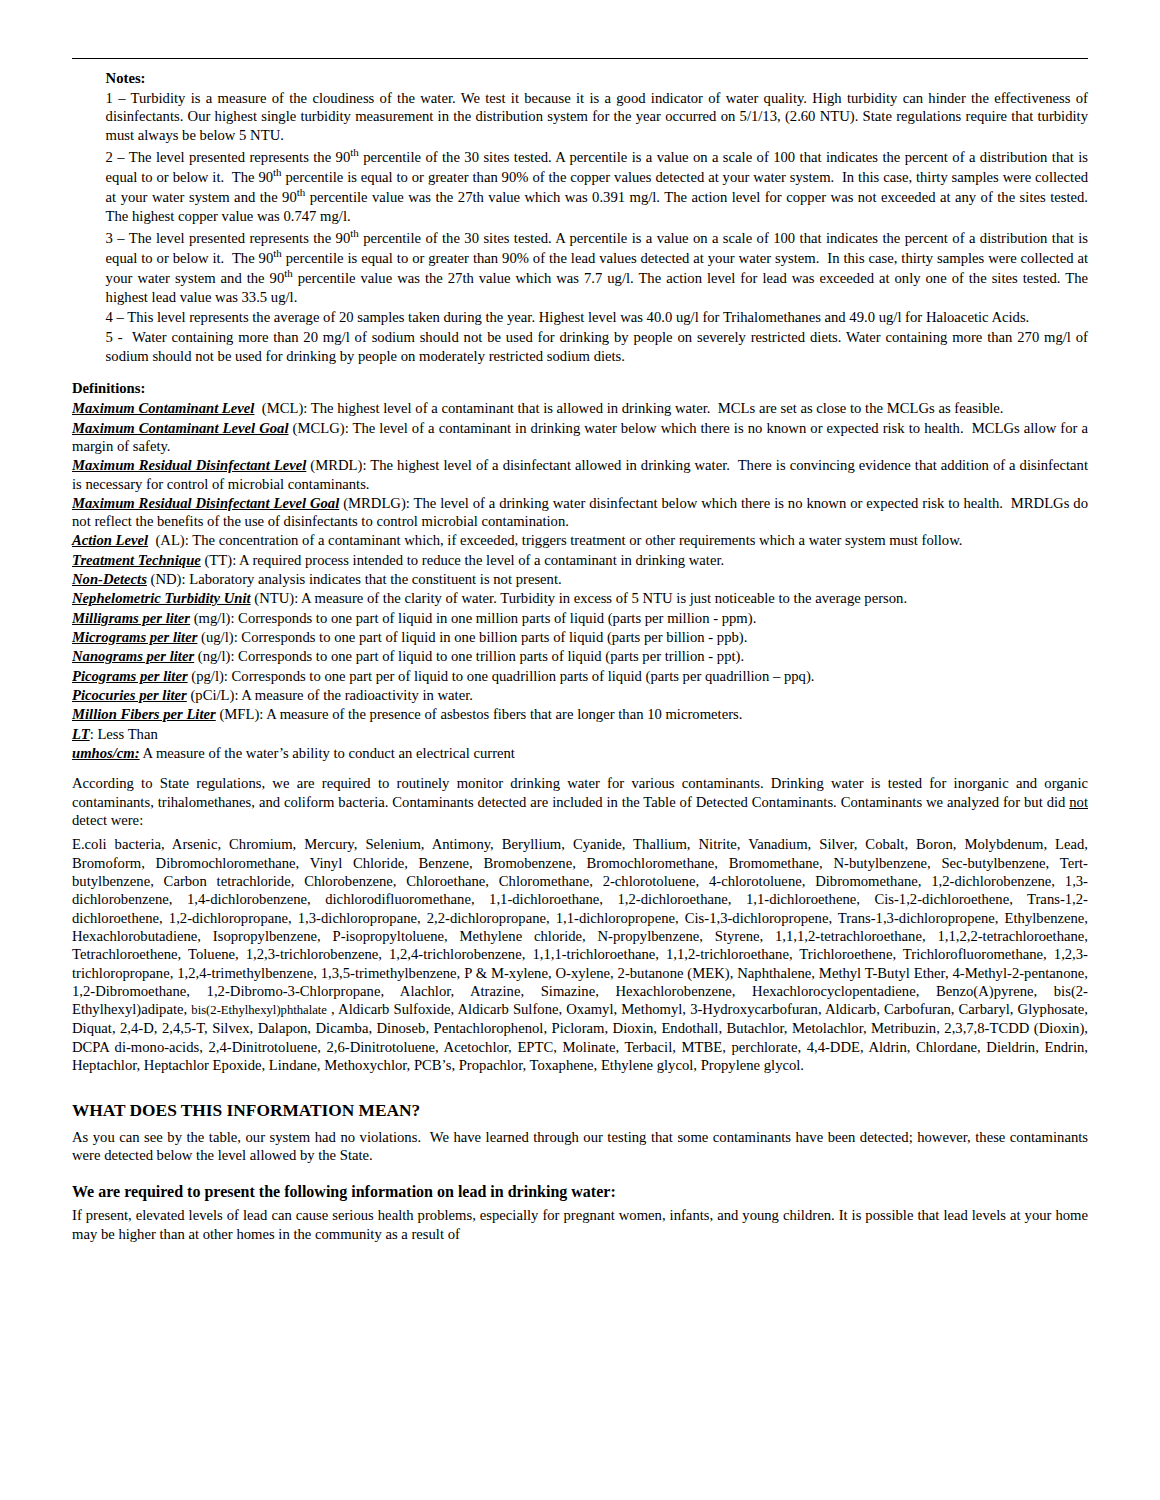Notes:
1 – Turbidity is a measure of the cloudiness of the water. We test it because it is a good indicator of water quality. High turbidity can hinder the effectiveness of disinfectants. Our highest single turbidity measurement in the distribution system for the year occurred on 5/1/13, (2.60 NTU). State regulations require that turbidity must always be below 5 NTU.
2 – The level presented represents the 90th percentile of the 30 sites tested. A percentile is a value on a scale of 100 that indicates the percent of a distribution that is equal to or below it. The 90th percentile is equal to or greater than 90% of the copper values detected at your water system. In this case, thirty samples were collected at your water system and the 90th percentile value was the 27th value which was 0.391 mg/l. The action level for copper was not exceeded at any of the sites tested. The highest copper value was 0.747 mg/l.
3 – The level presented represents the 90th percentile of the 30 sites tested. A percentile is a value on a scale of 100 that indicates the percent of a distribution that is equal to or below it. The 90th percentile is equal to or greater than 90% of the lead values detected at your water system. In this case, thirty samples were collected at your water system and the 90th percentile value was the 27th value which was 7.7 ug/l. The action level for lead was exceeded at only one of the sites tested. The highest lead value was 33.5 ug/l.
4 – This level represents the average of 20 samples taken during the year. Highest level was 40.0 ug/l for Trihalomethanes and 49.0 ug/l for Haloacetic Acids.
5 - Water containing more than 20 mg/l of sodium should not be used for drinking by people on severely restricted diets. Water containing more than 270 mg/l of sodium should not be used for drinking by people on moderately restricted sodium diets.
Definitions:
Maximum Contaminant Level (MCL): The highest level of a contaminant that is allowed in drinking water. MCLs are set as close to the MCLGs as feasible.
Maximum Contaminant Level Goal (MCLG): The level of a contaminant in drinking water below which there is no known or expected risk to health. MCLGs allow for a margin of safety.
Maximum Residual Disinfectant Level (MRDL): The highest level of a disinfectant allowed in drinking water. There is convincing evidence that addition of a disinfectant is necessary for control of microbial contaminants.
Maximum Residual Disinfectant Level Goal (MRDLG): The level of a drinking water disinfectant below which there is no known or expected risk to health. MRDLGs do not reflect the benefits of the use of disinfectants to control microbial contamination.
Action Level (AL): The concentration of a contaminant which, if exceeded, triggers treatment or other requirements which a water system must follow.
Treatment Technique (TT): A required process intended to reduce the level of a contaminant in drinking water.
Non-Detects (ND): Laboratory analysis indicates that the constituent is not present.
Nephelometric Turbidity Unit (NTU): A measure of the clarity of water. Turbidity in excess of 5 NTU is just noticeable to the average person.
Milligrams per liter (mg/l): Corresponds to one part of liquid in one million parts of liquid (parts per million - ppm).
Micrograms per liter (ug/l): Corresponds to one part of liquid in one billion parts of liquid (parts per billion - ppb).
Nanograms per liter (ng/l): Corresponds to one part of liquid to one trillion parts of liquid (parts per trillion - ppt).
Picograms per liter (pg/l): Corresponds to one part per of liquid to one quadrillion parts of liquid (parts per quadrillion – ppq).
Picocuries per liter (pCi/L): A measure of the radioactivity in water.
Million Fibers per Liter (MFL): A measure of the presence of asbestos fibers that are longer than 10 micrometers.
LT: Less Than
umhos/cm: A measure of the water’s ability to conduct an electrical current
According to State regulations, we are required to routinely monitor drinking water for various contaminants. Drinking water is tested for inorganic and organic contaminants, trihalomethanes, and coliform bacteria. Contaminants detected are included in the Table of Detected Contaminants. Contaminants we analyzed for but did not detect were:
E.coli bacteria, Arsenic, Chromium, Mercury, Selenium, Antimony, Beryllium, Cyanide, Thallium, Nitrite, Vanadium, Silver, Cobalt, Boron, Molybdenum, Lead, Bromoform, Dibromochloromethane, Vinyl Chloride, Benzene, Bromobenzene, Bromochloromethane, Bromomethane, N-butylbenzene, Sec-butylbenzene, Tert-butylbenzene, Carbon tetrachloride, Chlorobenzene, Chloroethane, Chloromethane, 2-chlorotoluene, 4-chlorotoluene, Dibromomethane, 1,2-dichlorobenzene, 1,3-dichlorobenzene, 1,4-dichlorobenzene, dichlorodifluoromethane, 1,1-dichloroethane, 1,2-dichloroethane, 1,1-dichloroethene, Cis-1,2-dichloroethene, Trans-1,2-dichloroethene, 1,2-dichloropropane, 1,3-dichloropropane, 2,2-dichloropropane, 1,1-dichloropropene, Cis-1,3-dichloropropene, Trans-1,3-dichloropropene, Ethylbenzene, Hexachlorobutadiene, Isopropylbenzene, P-isopropyltoluene, Methylene chloride, N-propylbenzene, Styrene, 1,1,1,2-tetrachloroethane, 1,1,2,2-tetrachloroethane, Tetrachloroethene, Toluene, 1,2,3-trichlorobenzene, 1,2,4-trichlorobenzene, 1,1,1-trichloroethane, 1,1,2-trichloroethane, Trichloroethene, Trichlorofluoromethane, 1,2,3-trichloropropane, 1,2,4-trimethylbenzene, 1,3,5-trimethylbenzene, P & M-xylene, O-xylene, 2-butanone (MEK), Naphthalene, Methyl T-Butyl Ether, 4-Methyl-2-pentanone, 1,2-Dibromoethane, 1,2-Dibromo-3-Chlorpropane, Alachlor, Atrazine, Simazine, Hexachlorobenzene, Hexachlorocyclopentadiene, Benzo(A)pyrene, bis(2-Ethylhexyl)adipate, bis(2-Ethylhexyl)phthalate , Aldicarb Sulfoxide, Aldicarb Sulfone, Oxamyl, Methomyl, 3-Hydroxycarbofuran, Aldicarb, Carbofuran, Carbaryl, Glyphosate, Diquat, 2,4-D, 2,4,5-T, Silvex, Dalapon, Dicamba, Dinoseb, Pentachlorophenol, Picloram, Dioxin, Endothall, Butachlor, Metolachlor, Metribuzin, 2,3,7,8-TCDD (Dioxin), DCPA di-mono-acids, 2,4-Dinitrotoluene, 2,6-Dinitrotoluene, Acetochlor, EPTC, Molinate, Terbacil, MTBE, perchlorate, 4,4-DDE, Aldrin, Chlordane, Dieldrin, Endrin, Heptachlor, Heptachlor Epoxide, Lindane, Methoxychlor, PCB’s, Propachlor, Toxaphene, Ethylene glycol, Propylene glycol.
WHAT DOES THIS INFORMATION MEAN?
As you can see by the table, our system had no violations. We have learned through our testing that some contaminants have been detected; however, these contaminants were detected below the level allowed by the State.
We are required to present the following information on lead in drinking water:
If present, elevated levels of lead can cause serious health problems, especially for pregnant women, infants, and young children. It is possible that lead levels at your home may be higher than at other homes in the community as a result of